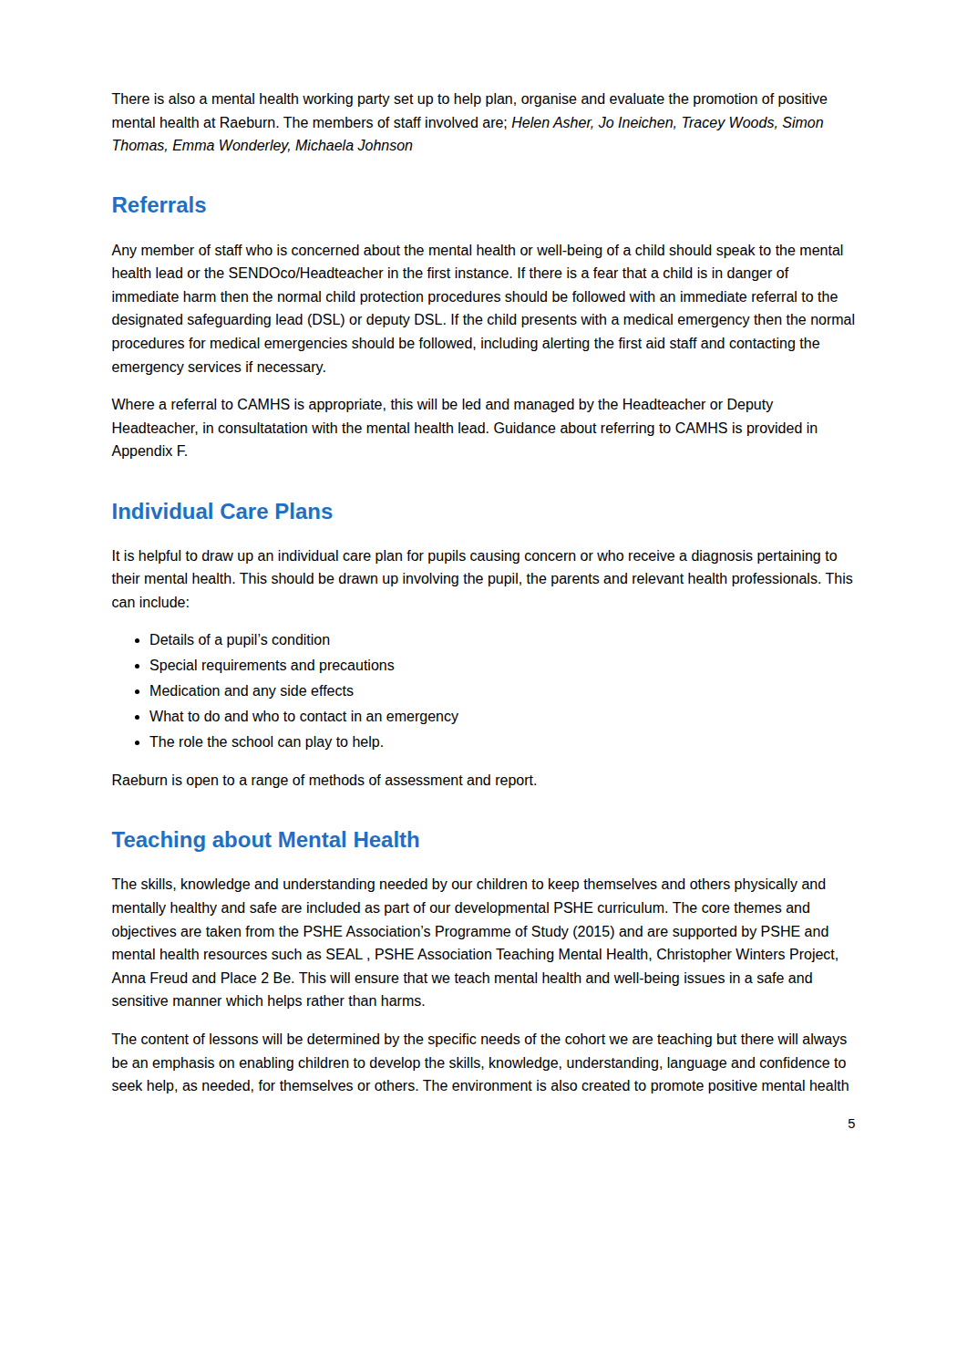There is also a mental health working party set up to help plan, organise and evaluate the promotion of positive mental health at Raeburn. The members of staff involved are; Helen Asher, Jo Ineichen, Tracey Woods, Simon Thomas, Emma Wonderley, Michaela Johnson
Referrals
Any member of staff who is concerned about the mental health or well-being of a child should speak to the mental health lead or the SENDOco/Headteacher in the first instance. If there is a fear that a child is in danger of immediate harm then the normal child protection procedures should be followed with an immediate referral to the designated safeguarding lead (DSL) or deputy DSL. If the child presents with a medical emergency then the normal procedures for medical emergencies should be followed, including alerting the first aid staff and contacting the emergency services if necessary.
Where a referral to CAMHS is appropriate, this will be led and managed by the Headteacher or Deputy Headteacher, in consultatation with the mental health lead. Guidance about referring to CAMHS is provided in Appendix F.
Individual Care Plans
It is helpful to draw up an individual care plan for pupils causing concern or who receive a diagnosis pertaining to their mental health. This should be drawn up involving the pupil, the parents and relevant health professionals. This can include:
Details of a pupil’s condition
Special requirements and precautions
Medication and any side effects
What to do and who to contact in an emergency
The role the school can play to help.
Raeburn is open to a range of methods of assessment and report.
Teaching about Mental Health
The skills, knowledge and understanding needed by our children to keep themselves and others physically and mentally healthy and safe are included as part of our developmental PSHE curriculum. The core themes and objectives are taken from the PSHE Association’s Programme of Study (2015) and are supported by PSHE and mental health resources such as SEAL , PSHE Association Teaching Mental Health, Christopher Winters Project, Anna Freud and Place 2 Be. This will ensure that we teach mental health and well-being issues in a safe and sensitive manner which helps rather than harms.
The content of lessons will be determined by the specific needs of the cohort we are teaching but there will always be an emphasis on enabling children to develop the skills, knowledge, understanding, language and confidence to seek help, as needed, for themselves or others. The environment is also created to promote positive mental health
5